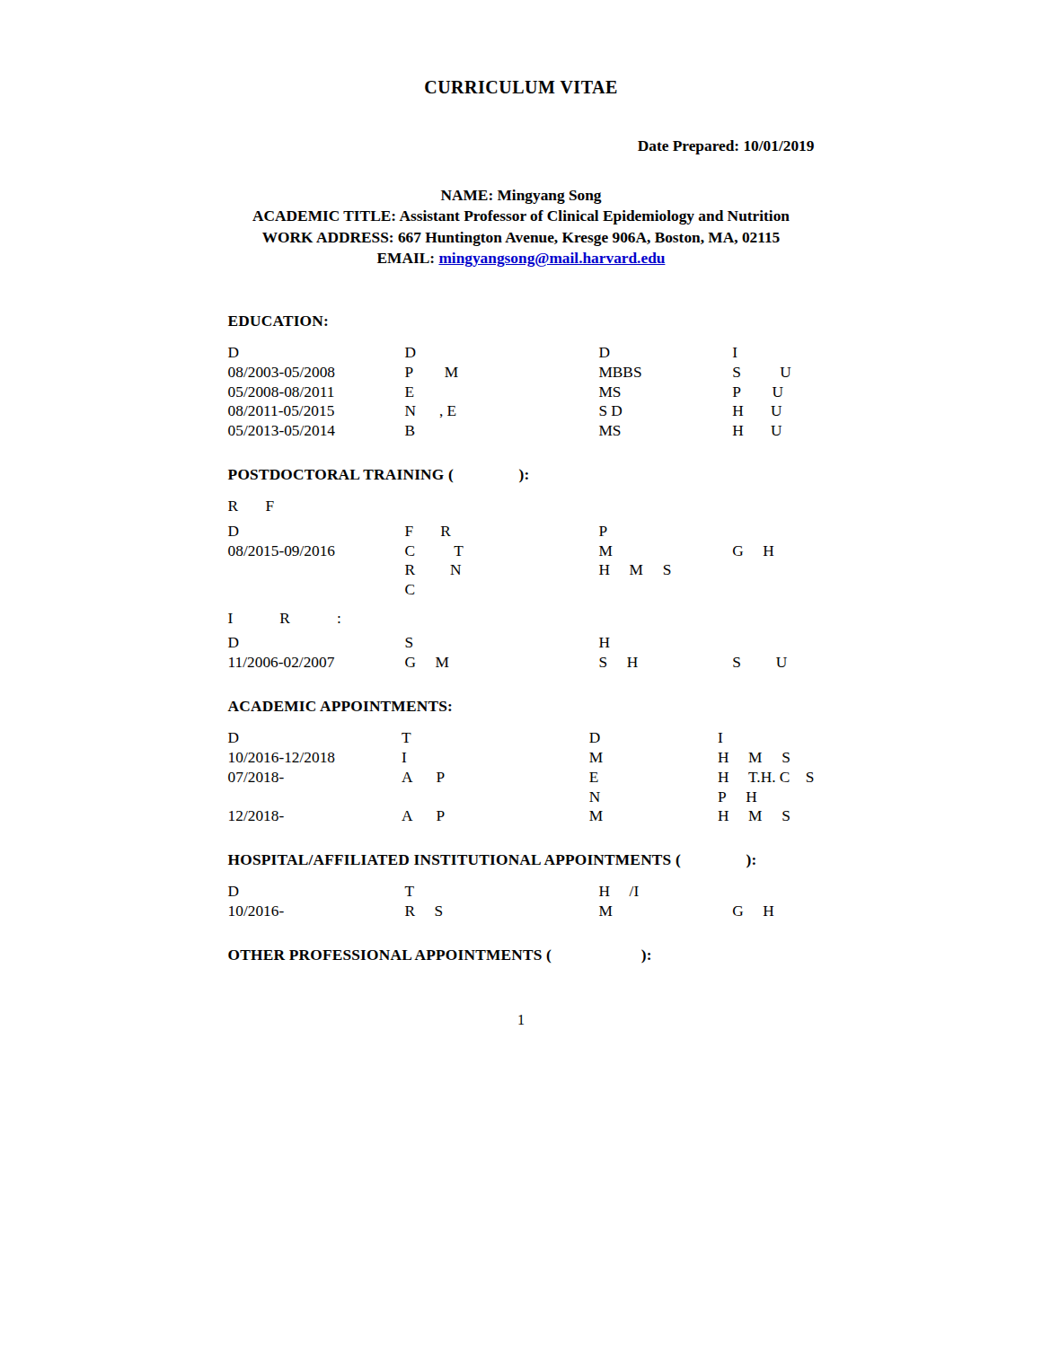CURRICULUM VITAE
Date Prepared: 10/01/2019
NAME: Mingyang Song
ACADEMIC TITLE: Assistant Professor of Clinical Epidemiology and Nutrition
WORK ADDRESS: 667 Huntington Avenue, Kresge 906A, Boston, MA, 02115
EMAIL: mingyangsong@mail.harvard.edu
EDUCATION:
| D | D | D | I |
| 08/2003-05/2008 | P M | MBBS | S U |
| 05/2008-08/2011 | E | MS | P U |
| 08/2011-05/2015 | N , E | S D | H U |
| 05/2013-05/2014 | B | MS | H U |
POSTDOCTORAL TRAINING ( ):
R F
| D | F R | P | |
| 08/2015-09/2016 | C T | M | G H |
| | R N | H M S | |
| | C | | |
I R :
| D | S | H | |
| 11/2006-02/2007 | G M | S H | S U |
ACADEMIC APPOINTMENTS:
| D | T | D | I |
| 10/2016-12/2018 | I | M | H M S |
| 07/2018- | A P | E | H T.H. C S |
| | | N | P H |
| 12/2018- | A P | M | H M S |
HOSPITAL/AFFILIATED INSTITUTIONAL APPOINTMENTS ( ):
| D | T | H /I | |
| 10/2016- | R S | M | G H |
OTHER PROFESSIONAL APPOINTMENTS ( ):
1